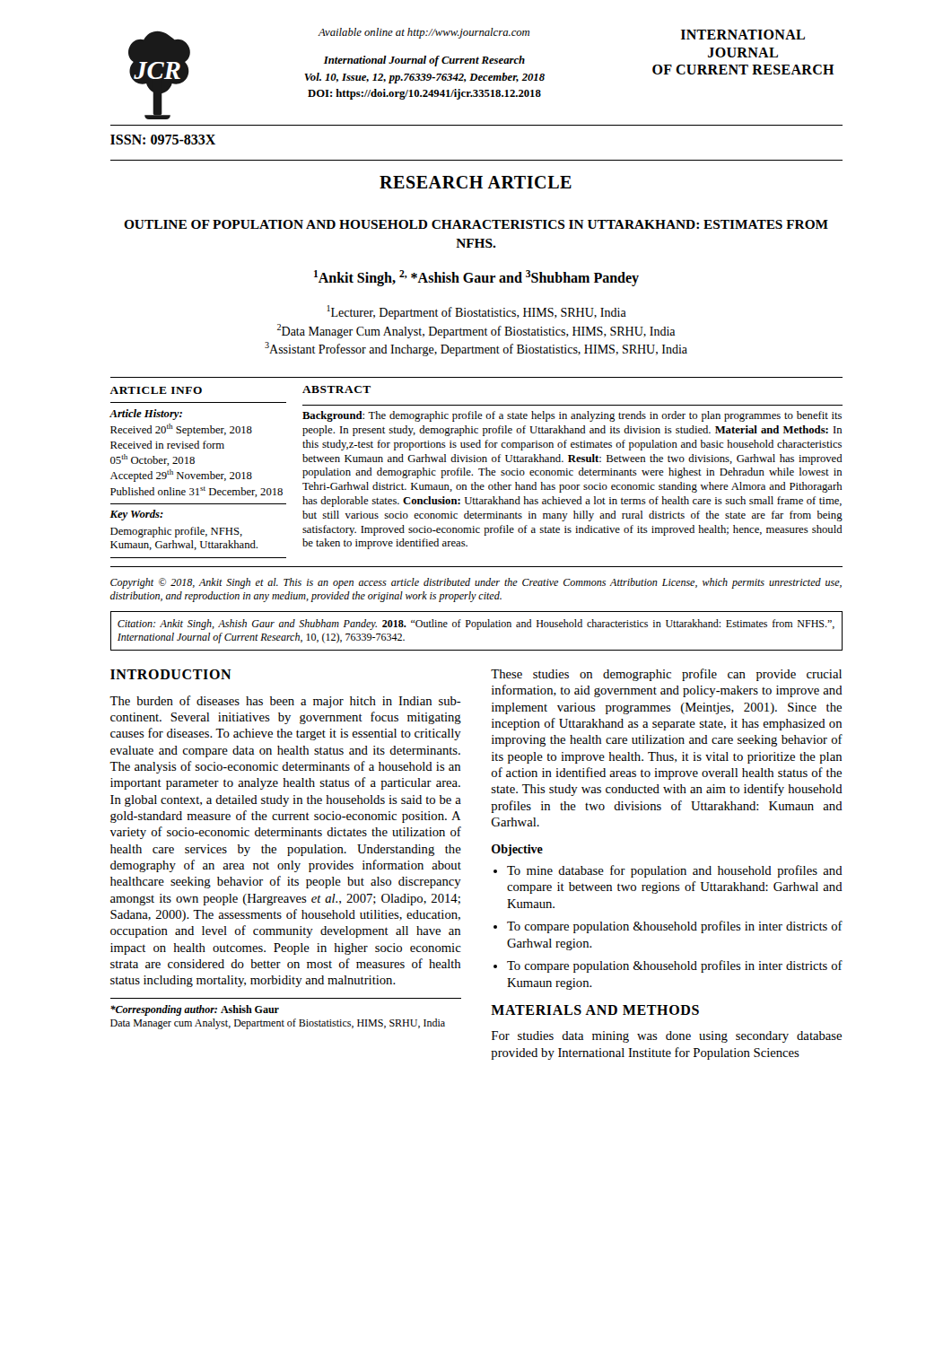JCR
Available online at http://www.journalcra.com
International Journal of Current Research
Vol. 10, Issue, 12, pp.76339-76342, December, 2018
DOI: https://doi.org/10.24941/ijcr.33518.12.2018
INTERNATIONAL JOURNAL
OF CURRENT RESEARCH
ISSN: 0975-833X
RESEARCH ARTICLE
Outline of Population and Household Characteristics in Uttarakhand: Estimates from NFHS.
1Ankit Singh, 2, *Ashish Gaur and 3Shubham Pandey
1Lecturer, Department of Biostatistics, HIMS, SRHU, India
2Data Manager Cum Analyst, Department of Biostatistics, HIMS, SRHU, India
3Assistant Professor and Incharge, Department of Biostatistics, HIMS, SRHU, India
ARTICLE INFO
Article History:
Received 20th September, 2018
Received in revised form
05th October, 2018
Accepted 29th November, 2018
Published online 31st December, 2018
Key Words:
Demographic profile, NFHS, Kumaun, Garhwal, Uttarakhand.
ABSTRACT
Background: The demographic profile of a state helps in analyzing trends in order to plan programmes to benefit its people. In present study, demographic profile of Uttarakhand and its division is studied. Material and Methods: In this study,z-test for proportions is used for comparison of estimates of population and basic household characteristics between Kumaun and Garhwal division of Uttarakhand. Result: Between the two divisions, Garhwal has improved population and demographic profile. The socio economic determinants were highest in Dehradun while lowest in Tehri-Garhwal district. Kumaun, on the other hand has poor socio economic standing where Almora and Pithoragarh has deplorable states. Conclusion: Uttarakhand has achieved a lot in terms of health care is such small frame of time, but still various socio economic determinants in many hilly and rural districts of the state are far from being satisfactory. Improved socio-economic profile of a state is indicative of its improved health; hence, measures should be taken to improve identified areas.
Copyright © 2018, Ankit Singh et al. This is an open access article distributed under the Creative Commons Attribution License, which permits unrestricted use, distribution, and reproduction in any medium, provided the original work is properly cited.
Citation: Ankit Singh, Ashish Gaur and Shubham Pandey. 2018. “Outline of Population and Household characteristics in Uttarakhand: Estimates from NFHS.”, International Journal of Current Research, 10, (12), 76339-76342.
INTRODUCTION
The burden of diseases has been a major hitch in Indian sub-continent. Several initiatives by government focus mitigating causes for diseases. To achieve the target it is essential to critically evaluate and compare data on health status and its determinants. The analysis of socio-economic determinants of a household is an important parameter to analyze health status of a particular area. In global context, a detailed study in the households is said to be a gold-standard measure of the current socio-economic position. A variety of socio-economic determinants dictates the utilization of health care services by the population. Understanding the demography of an area not only provides information about healthcare seeking behavior of its people but also discrepancy amongst its own people (Hargreaves et al., 2007; Oladipo, 2014; Sadana, 2000). The assessments of household utilities, education, occupation and level of community development all have an impact on health outcomes. People in higher socio economic strata are considered do better on most of measures of health status including mortality, morbidity and malnutrition.
*Corresponding author: Ashish Gaur
Data Manager cum Analyst, Department of Biostatistics, HIMS, SRHU, India
These studies on demographic profile can provide crucial information, to aid government and policy-makers to improve and implement various programmes (Meintjes, 2001). Since the inception of Uttarakhand as a separate state, it has emphasized on improving the health care utilization and care seeking behavior of its people to improve health. Thus, it is vital to prioritize the plan of action in identified areas to improve overall health status of the state. This study was conducted with an aim to identify household profiles in the two divisions of Uttarakhand: Kumaun and Garhwal.
Objective
To mine database for population and household profiles and compare it between two regions of Uttarakhand: Garhwal and Kumaun.
To compare population &household profiles in inter districts of Garhwal region.
To compare population &household profiles in inter districts of Kumaun region.
MATERIALS AND METHODS
For studies data mining was done using secondary database provided by International Institute for Population Sciences